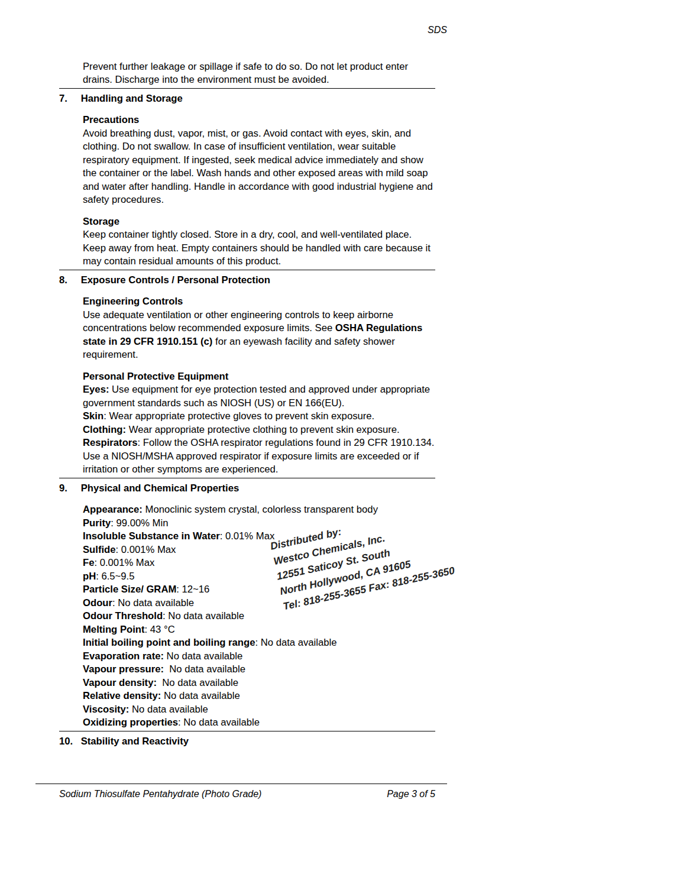SDS
Prevent further leakage or spillage if safe to do so. Do not let product enter drains. Discharge into the environment must be avoided.
7. Handling and Storage
Precautions
Avoid breathing dust, vapor, mist, or gas. Avoid contact with eyes, skin, and clothing. Do not swallow. In case of insufficient ventilation, wear suitable respiratory equipment. If ingested, seek medical advice immediately and show the container or the label. Wash hands and other exposed areas with mild soap and water after handling. Handle in accordance with good industrial hygiene and safety procedures.
Storage
Keep container tightly closed. Store in a dry, cool, and well-ventilated place. Keep away from heat. Empty containers should be handled with care because it may contain residual amounts of this product.
8. Exposure Controls / Personal Protection
Engineering Controls
Use adequate ventilation or other engineering controls to keep airborne concentrations below recommended exposure limits. See OSHA Regulations state in 29 CFR 1910.151 (c) for an eyewash facility and safety shower requirement.
Personal Protective Equipment
Eyes: Use equipment for eye protection tested and approved under appropriate government standards such as NIOSH (US) or EN 166(EU).
Skin: Wear appropriate protective gloves to prevent skin exposure.
Clothing: Wear appropriate protective clothing to prevent skin exposure.
Respirators: Follow the OSHA respirator regulations found in 29 CFR 1910.134. Use a NIOSH/MSHA approved respirator if exposure limits are exceeded or if irritation or other symptoms are experienced.
9. Physical and Chemical Properties
Appearance: Monoclinic system crystal, colorless transparent body
Purity: 99.00% Min
Insoluble Substance in Water: 0.01% Max
Sulfide: 0.001% Max
Fe: 0.001% Max
pH: 6.5~9.5
Particle Size/ GRAM: 12~16
Odour: No data available
Odour Threshold: No data available
Melting Point: 43 °C
Initial boiling point and boiling range: No data available
Evaporation rate: No data available
Vapour pressure: No data available
Vapour density: No data available
Relative density: No data available
Viscosity: No data available
Oxidizing properties: No data available
10. Stability and Reactivity
Distributed by:
Westco Chemicals, Inc.
12551 Saticoy St. South
North Hollywood, CA 91605
Tel: 818-255-3655 Fax: 818-255-3650
Sodium Thiosulfate Pentahydrate (Photo Grade) Page 3 of 5